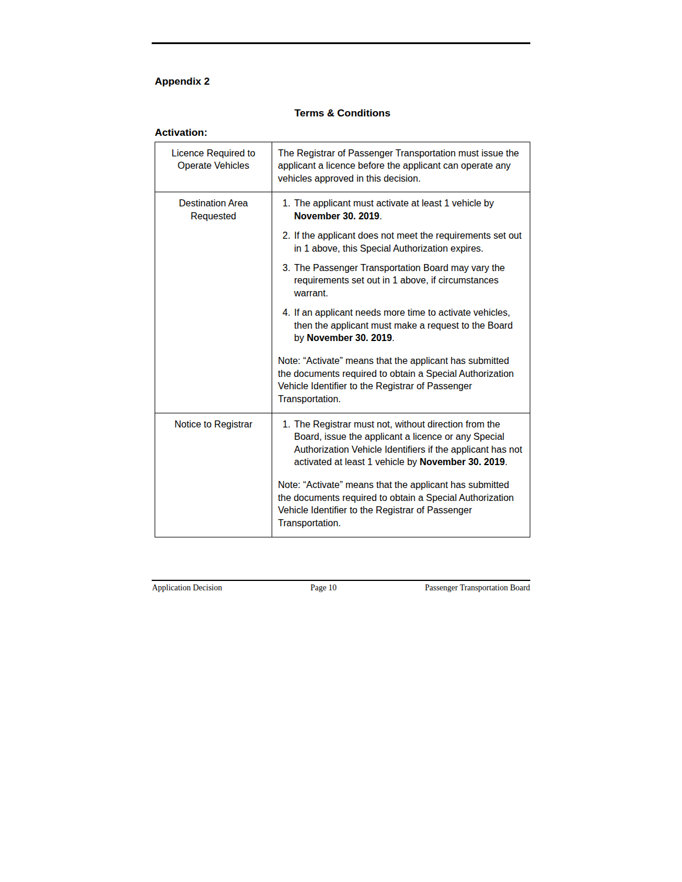Appendix 2
Terms & Conditions
Activation:
| Licence Required to Operate Vehicles | The Registrar of Passenger Transportation must issue the applicant a licence before the applicant can operate any vehicles approved in this decision. |
| Destination Area Requested | The applicant must activate at least 1 vehicle by November 30. 2019 . If the applicant does not meet the requirements set out in 1 above, this Special Authorization expires. The Passenger Transportation Board may vary the requirements set out in 1 above, if circumstances warrant. If an applicant needs more time to activate vehicles, then the applicant must make a request to the Board by November 30. 2019 . Note: “Activate” means that the applicant has submitted the documents required to obtain a Special Authorization Vehicle Identifier to the Registrar of Passenger Transportation. |
| Notice to Registrar | The Registrar must not, without direction from the Board, issue the applicant a licence or any Special Authorization Vehicle Identifiers if the applicant has not activated at least 1 vehicle by November 30. 2019 . Note: “Activate” means that the applicant has submitted the documents required to obtain a Special Authorization Vehicle Identifier to the Registrar of Passenger Transportation. |
Application Decision Page 10 Passenger Transportation Board